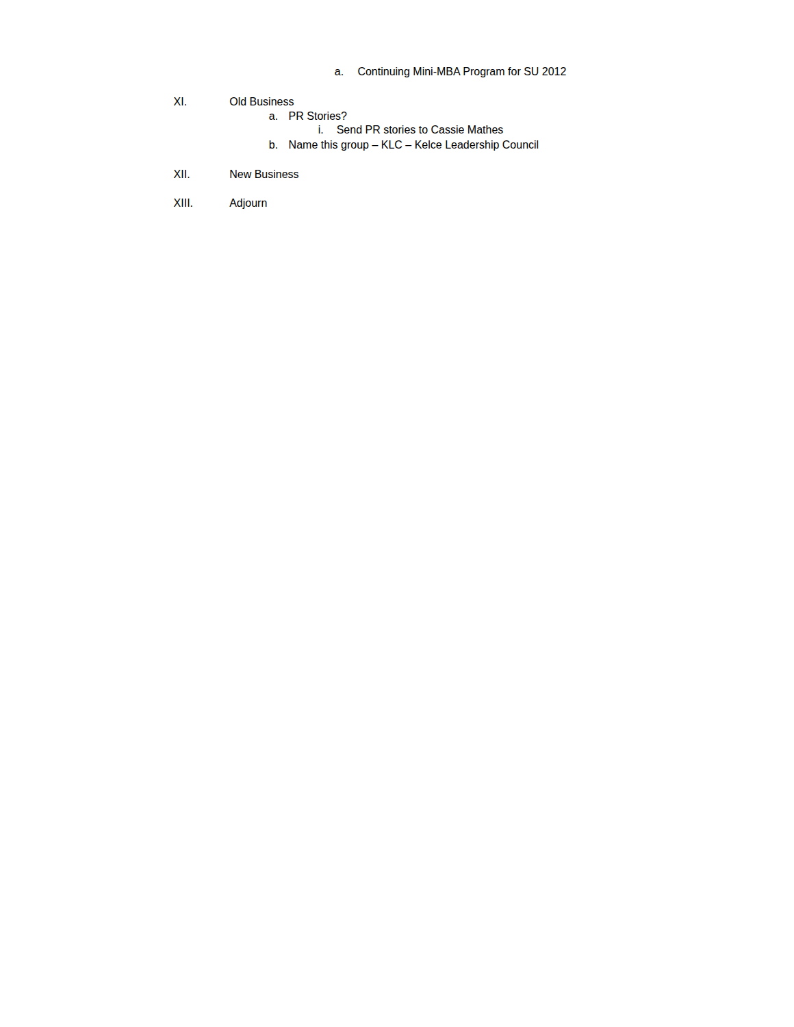a. Continuing Mini-MBA Program for SU 2012
XI. Old Business
a. PR Stories?
i. Send PR stories to Cassie Mathes
b. Name this group – KLC – Kelce Leadership Council
XII. New Business
XIII. Adjourn